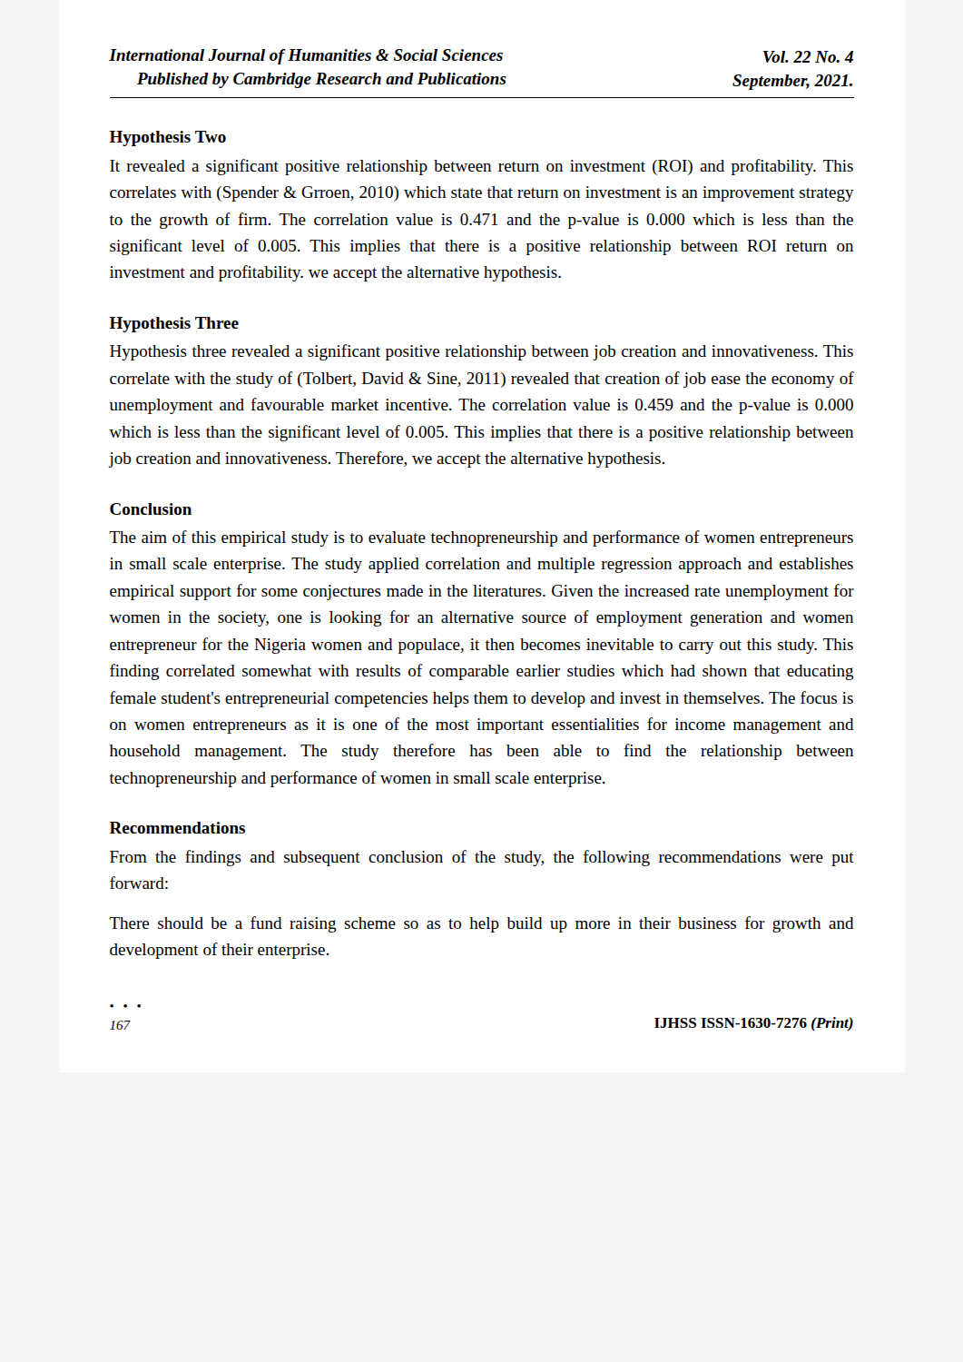International Journal of Humanities & Social Sciences Published by Cambridge Research and Publications
Vol. 22 No. 4
September, 2021.
Hypothesis Two
It revealed a significant positive relationship between return on investment (ROI) and profitability. This correlates with (Spender & Grroen, 2010) which state that return on investment is an improvement strategy to the growth of firm. The correlation value is 0.471 and the p-value is 0.000 which is less than the significant level of 0.005. This implies that there is a positive relationship between ROI return on investment and profitability. we accept the alternative hypothesis.
Hypothesis Three
Hypothesis three revealed a significant positive relationship between job creation and innovativeness. This correlate with the study of (Tolbert, David & Sine, 2011) revealed that creation of job ease the economy of unemployment and favourable market incentive. The correlation value is 0.459 and the p-value is 0.000 which is less than the significant level of 0.005. This implies that there is a positive relationship between job creation and innovativeness. Therefore, we accept the alternative hypothesis.
Conclusion
The aim of this empirical study is to evaluate technopreneurship and performance of women entrepreneurs in small scale enterprise. The study applied correlation and multiple regression approach and establishes empirical support for some conjectures made in the literatures. Given the increased rate unemployment for women in the society, one is looking for an alternative source of employment generation and women entrepreneur for the Nigeria women and populace, it then becomes inevitable to carry out this study. This finding correlated somewhat with results of comparable earlier studies which had shown that educating female student's entrepreneurial competencies helps them to develop and invest in themselves. The focus is on women entrepreneurs as it is one of the most important essentialities for income management and household management. The study therefore has been able to find the relationship between technopreneurship and performance of women in small scale enterprise.
Recommendations
From the findings and subsequent conclusion of the study, the following recommendations were put forward:
There should be a fund raising scheme so as to help build up more in their business for growth and development of their enterprise.
• • •
167
IJHSS ISSN-1630-7276 (Print)